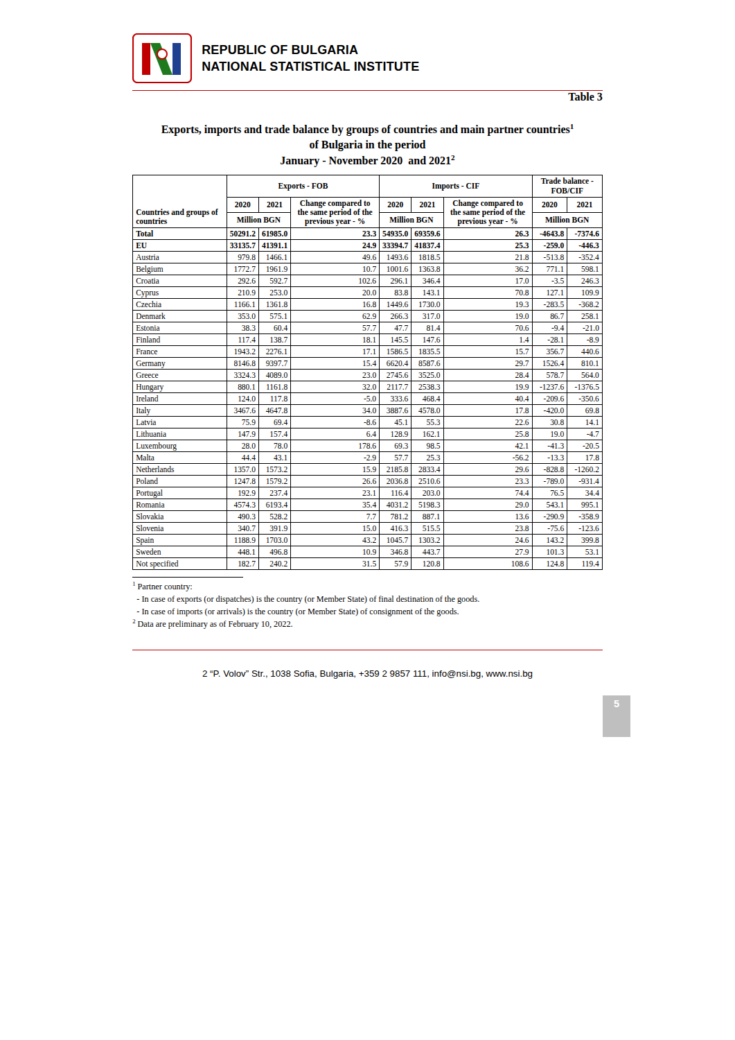REPUBLIC OF BULGARIA
NATIONAL STATISTICAL INSTITUTE
Table 3
Exports, imports and trade balance by groups of countries and main partner countries1
of Bulgaria in the period
January - November 2020 and 20212
| Countries and groups of countries | Exports - FOB | Imports - CIF | Trade balance - FOB/CIF |
| --- | --- | --- | --- |
| 2020 | 2021 | Change compared to the same period of the previous year - % | 2020 | 2021 | Change compared to the same period of the previous year - % | 2020 | 2021 |
| Million BGN | Million BGN | Million BGN |
| Total | 50291.2 | 61985.0 | 23.3 | 54935.0 | 69359.6 | 26.3 | -4643.8 | -7374.6 |
| EU | 33135.7 | 41391.1 | 24.9 | 33394.7 | 41837.4 | 25.3 | -259.0 | -446.3 |
| Austria | 979.8 | 1466.1 | 49.6 | 1493.6 | 1818.5 | 21.8 | -513.8 | -352.4 |
| Belgium | 1772.7 | 1961.9 | 10.7 | 1001.6 | 1363.8 | 36.2 | 771.1 | 598.1 |
| Croatia | 292.6 | 592.7 | 102.6 | 296.1 | 346.4 | 17.0 | -3.5 | 246.3 |
| Cyprus | 210.9 | 253.0 | 20.0 | 83.8 | 143.1 | 70.8 | 127.1 | 109.9 |
| Czechia | 1166.1 | 1361.8 | 16.8 | 1449.6 | 1730.0 | 19.3 | -283.5 | -368.2 |
| Denmark | 353.0 | 575.1 | 62.9 | 266.3 | 317.0 | 19.0 | 86.7 | 258.1 |
| Estonia | 38.3 | 60.4 | 57.7 | 47.7 | 81.4 | 70.6 | -9.4 | -21.0 |
| Finland | 117.4 | 138.7 | 18.1 | 145.5 | 147.6 | 1.4 | -28.1 | -8.9 |
| France | 1943.2 | 2276.1 | 17.1 | 1586.5 | 1835.5 | 15.7 | 356.7 | 440.6 |
| Germany | 8146.8 | 9397.7 | 15.4 | 6620.4 | 8587.6 | 29.7 | 1526.4 | 810.1 |
| Greece | 3324.3 | 4089.0 | 23.0 | 2745.6 | 3525.0 | 28.4 | 578.7 | 564.0 |
| Hungary | 880.1 | 1161.8 | 32.0 | 2117.7 | 2538.3 | 19.9 | -1237.6 | -1376.5 |
| Ireland | 124.0 | 117.8 | -5.0 | 333.6 | 468.4 | 40.4 | -209.6 | -350.6 |
| Italy | 3467.6 | 4647.8 | 34.0 | 3887.6 | 4578.0 | 17.8 | -420.0 | 69.8 |
| Latvia | 75.9 | 69.4 | -8.6 | 45.1 | 55.3 | 22.6 | 30.8 | 14.1 |
| Lithuania | 147.9 | 157.4 | 6.4 | 128.9 | 162.1 | 25.8 | 19.0 | -4.7 |
| Luxembourg | 28.0 | 78.0 | 178.6 | 69.3 | 98.5 | 42.1 | -41.3 | -20.5 |
| Malta | 44.4 | 43.1 | -2.9 | 57.7 | 25.3 | -56.2 | -13.3 | 17.8 |
| Netherlands | 1357.0 | 1573.2 | 15.9 | 2185.8 | 2833.4 | 29.6 | -828.8 | -1260.2 |
| Poland | 1247.8 | 1579.2 | 26.6 | 2036.8 | 2510.6 | 23.3 | -789.0 | -931.4 |
| Portugal | 192.9 | 237.4 | 23.1 | 116.4 | 203.0 | 74.4 | 76.5 | 34.4 |
| Romania | 4574.3 | 6193.4 | 35.4 | 4031.2 | 5198.3 | 29.0 | 543.1 | 995.1 |
| Slovakia | 490.3 | 528.2 | 7.7 | 781.2 | 887.1 | 13.6 | -290.9 | -358.9 |
| Slovenia | 340.7 | 391.9 | 15.0 | 416.3 | 515.5 | 23.8 | -75.6 | -123.6 |
| Spain | 1188.9 | 1703.0 | 43.2 | 1045.7 | 1303.2 | 24.6 | 143.2 | 399.8 |
| Sweden | 448.1 | 496.8 | 10.9 | 346.8 | 443.7 | 27.9 | 101.3 | 53.1 |
| Not specified | 182.7 | 240.2 | 31.5 | 57.9 | 120.8 | 108.6 | 124.8 | 119.4 |
1 Partner country:
- In case of exports (or dispatches) is the country (or Member State) of final destination of the goods.
- In case of imports (or arrivals) is the country (or Member State) of consignment of the goods.
2 Data are preliminary as of February 10, 2022.
2 “P. Volov” Str., 1038 Sofia, Bulgaria, +359 2 9857 111, info@nsi.bg, www.nsi.bg
5